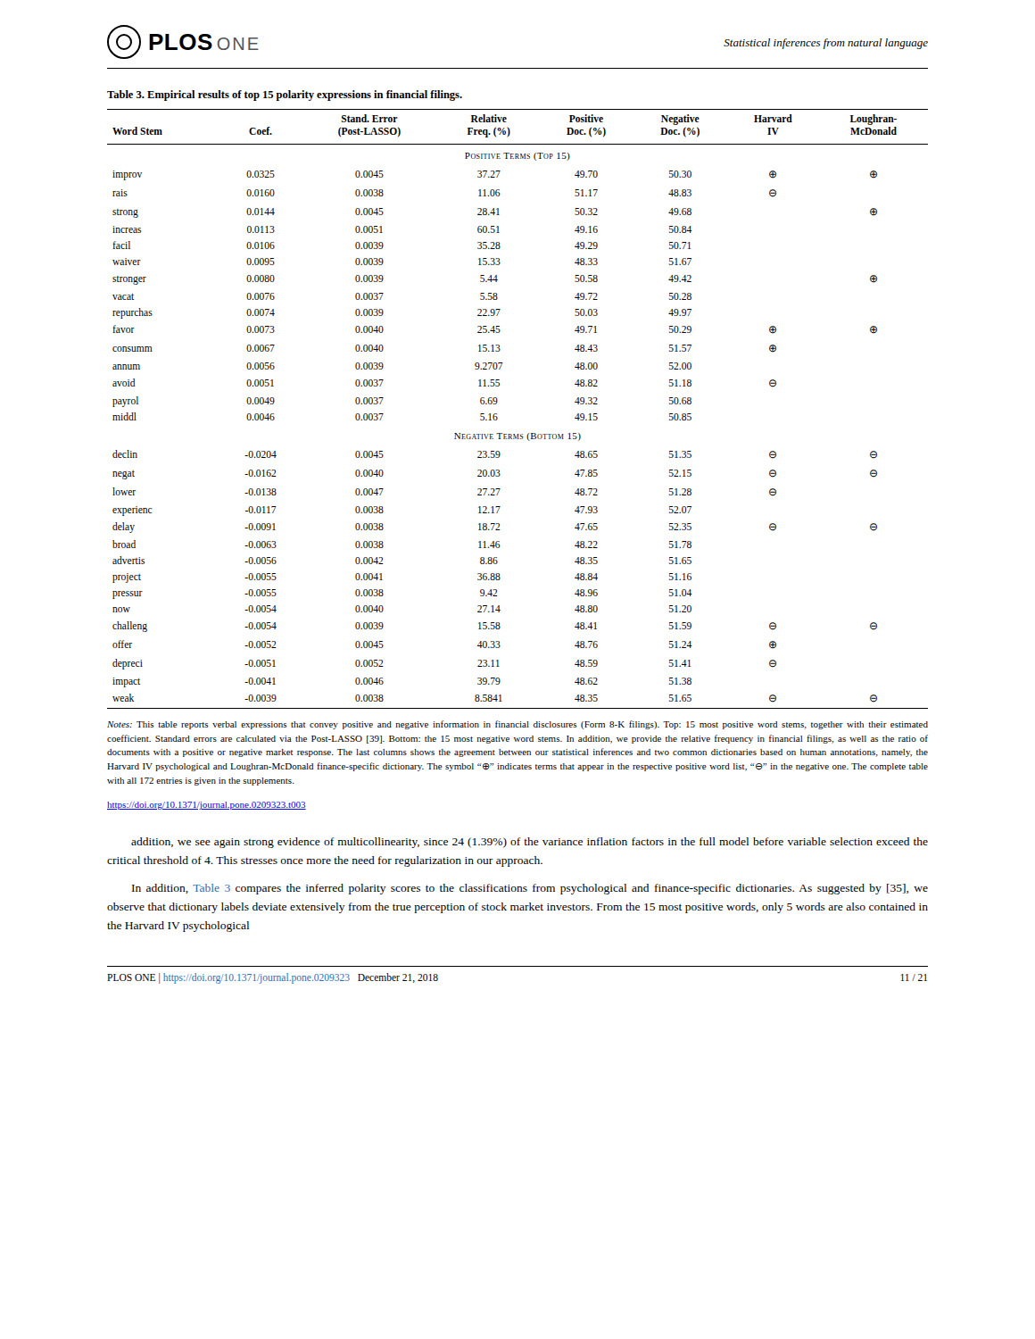PLOS ONE
Statistical inferences from natural language
Table 3. Empirical results of top 15 polarity expressions in financial filings.
| Word Stem | Coef. | Stand. Error (Post-LASSO) | Relative Freq. (%) | Positive Doc. (%) | Negative Doc. (%) | Harvard IV | Loughran- McDonald |
| --- | --- | --- | --- | --- | --- | --- | --- |
| Positive Terms (Top 15) |
| improv | 0.0325 | 0.0045 | 37.27 | 49.70 | 50.30 | ⊕ | ⊕ |
| rais | 0.0160 | 0.0038 | 11.06 | 51.17 | 48.83 | ⊖ | |
| strong | 0.0144 | 0.0045 | 28.41 | 50.32 | 49.68 | | ⊕ |
| increas | 0.0113 | 0.0051 | 60.51 | 49.16 | 50.84 | | |
| facil | 0.0106 | 0.0039 | 35.28 | 49.29 | 50.71 | | |
| waiver | 0.0095 | 0.0039 | 15.33 | 48.33 | 51.67 | | |
| stronger | 0.0080 | 0.0039 | 5.44 | 50.58 | 49.42 | | ⊕ |
| vacat | 0.0076 | 0.0037 | 5.58 | 49.72 | 50.28 | | |
| repurchas | 0.0074 | 0.0039 | 22.97 | 50.03 | 49.97 | | |
| favor | 0.0073 | 0.0040 | 25.45 | 49.71 | 50.29 | ⊕ | ⊕ |
| consumm | 0.0067 | 0.0040 | 15.13 | 48.43 | 51.57 | ⊕ | |
| annum | 0.0056 | 0.0039 | 9.2707 | 48.00 | 52.00 | | |
| avoid | 0.0051 | 0.0037 | 11.55 | 48.82 | 51.18 | ⊖ | |
| payrol | 0.0049 | 0.0037 | 6.69 | 49.32 | 50.68 | | |
| middl | 0.0046 | 0.0037 | 5.16 | 49.15 | 50.85 | | |
| Negative Terms (Bottom 15) |
| declin | -0.0204 | 0.0045 | 23.59 | 48.65 | 51.35 | ⊖ | ⊖ |
| negat | -0.0162 | 0.0040 | 20.03 | 47.85 | 52.15 | ⊖ | ⊖ |
| lower | -0.0138 | 0.0047 | 27.27 | 48.72 | 51.28 | ⊖ | |
| experienc | -0.0117 | 0.0038 | 12.17 | 47.93 | 52.07 | | |
| delay | -0.0091 | 0.0038 | 18.72 | 47.65 | 52.35 | ⊖ | ⊖ |
| broad | -0.0063 | 0.0038 | 11.46 | 48.22 | 51.78 | | |
| advertis | -0.0056 | 0.0042 | 8.86 | 48.35 | 51.65 | | |
| project | -0.0055 | 0.0041 | 36.88 | 48.84 | 51.16 | | |
| pressur | -0.0055 | 0.0038 | 9.42 | 48.96 | 51.04 | | |
| now | -0.0054 | 0.0040 | 27.14 | 48.80 | 51.20 | | |
| challeng | -0.0054 | 0.0039 | 15.58 | 48.41 | 51.59 | ⊖ | ⊖ |
| offer | -0.0052 | 0.0045 | 40.33 | 48.76 | 51.24 | ⊕ | |
| depreci | -0.0051 | 0.0052 | 23.11 | 48.59 | 51.41 | ⊖ | |
| impact | -0.0041 | 0.0046 | 39.79 | 48.62 | 51.38 | | |
| weak | -0.0039 | 0.0038 | 8.5841 | 48.35 | 51.65 | ⊖ | ⊖ |
Notes: This table reports verbal expressions that convey positive and negative information in financial disclosures (Form 8-K filings). Top: 15 most positive word stems, together with their estimated coefficient. Standard errors are calculated via the Post-LASSO [39]. Bottom: the 15 most negative word stems. In addition, we provide the relative frequency in financial filings, as well as the ratio of documents with a positive or negative market response. The last columns shows the agreement between our statistical inferences and two common dictionaries based on human annotations, namely, the Harvard IV psychological and Loughran-McDonald finance-specific dictionary. The symbol “⊕” indicates terms that appear in the respective positive word list, “⊖” in the negative one. The complete table with all 172 entries is given in the supplements.
https://doi.org/10.1371/journal.pone.0209323.t003
addition, we see again strong evidence of multicollinearity, since 24 (1.39%) of the variance inflation factors in the full model before variable selection exceed the critical threshold of 4. This stresses once more the need for regularization in our approach.
In addition, Table 3 compares the inferred polarity scores to the classifications from psychological and finance-specific dictionaries. As suggested by [35], we observe that dictionary labels deviate extensively from the true perception of stock market investors. From the 15 most positive words, only 5 words are also contained in the Harvard IV psychological
PLOS ONE | https://doi.org/10.1371/journal.pone.0209323 December 21, 2018
11 / 21